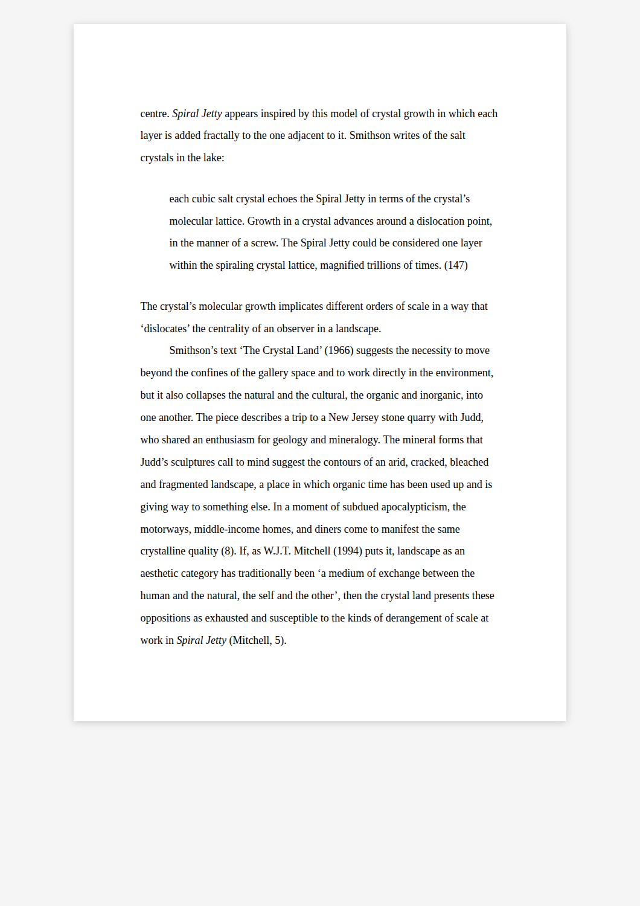centre. Spiral Jetty appears inspired by this model of crystal growth in which each layer is added fractally to the one adjacent to it. Smithson writes of the salt crystals in the lake:
each cubic salt crystal echoes the Spiral Jetty in terms of the crystal’s molecular lattice. Growth in a crystal advances around a dislocation point, in the manner of a screw. The Spiral Jetty could be considered one layer within the spiraling crystal lattice, magnified trillions of times. (147)
The crystal’s molecular growth implicates different orders of scale in a way that ‘dislocates’ the centrality of an observer in a landscape.
Smithson’s text ‘The Crystal Land’ (1966) suggests the necessity to move beyond the confines of the gallery space and to work directly in the environment, but it also collapses the natural and the cultural, the organic and inorganic, into one another. The piece describes a trip to a New Jersey stone quarry with Judd, who shared an enthusiasm for geology and mineralogy. The mineral forms that Judd’s sculptures call to mind suggest the contours of an arid, cracked, bleached and fragmented landscape, a place in which organic time has been used up and is giving way to something else. In a moment of subdued apocalypticism, the motorways, middle-income homes, and diners come to manifest the same crystalline quality (8). If, as W.J.T. Mitchell (1994) puts it, landscape as an aesthetic category has traditionally been ‘a medium of exchange between the human and the natural, the self and the other’, then the crystal land presents these oppositions as exhausted and susceptible to the kinds of derangement of scale at work in Spiral Jetty (Mitchell, 5).